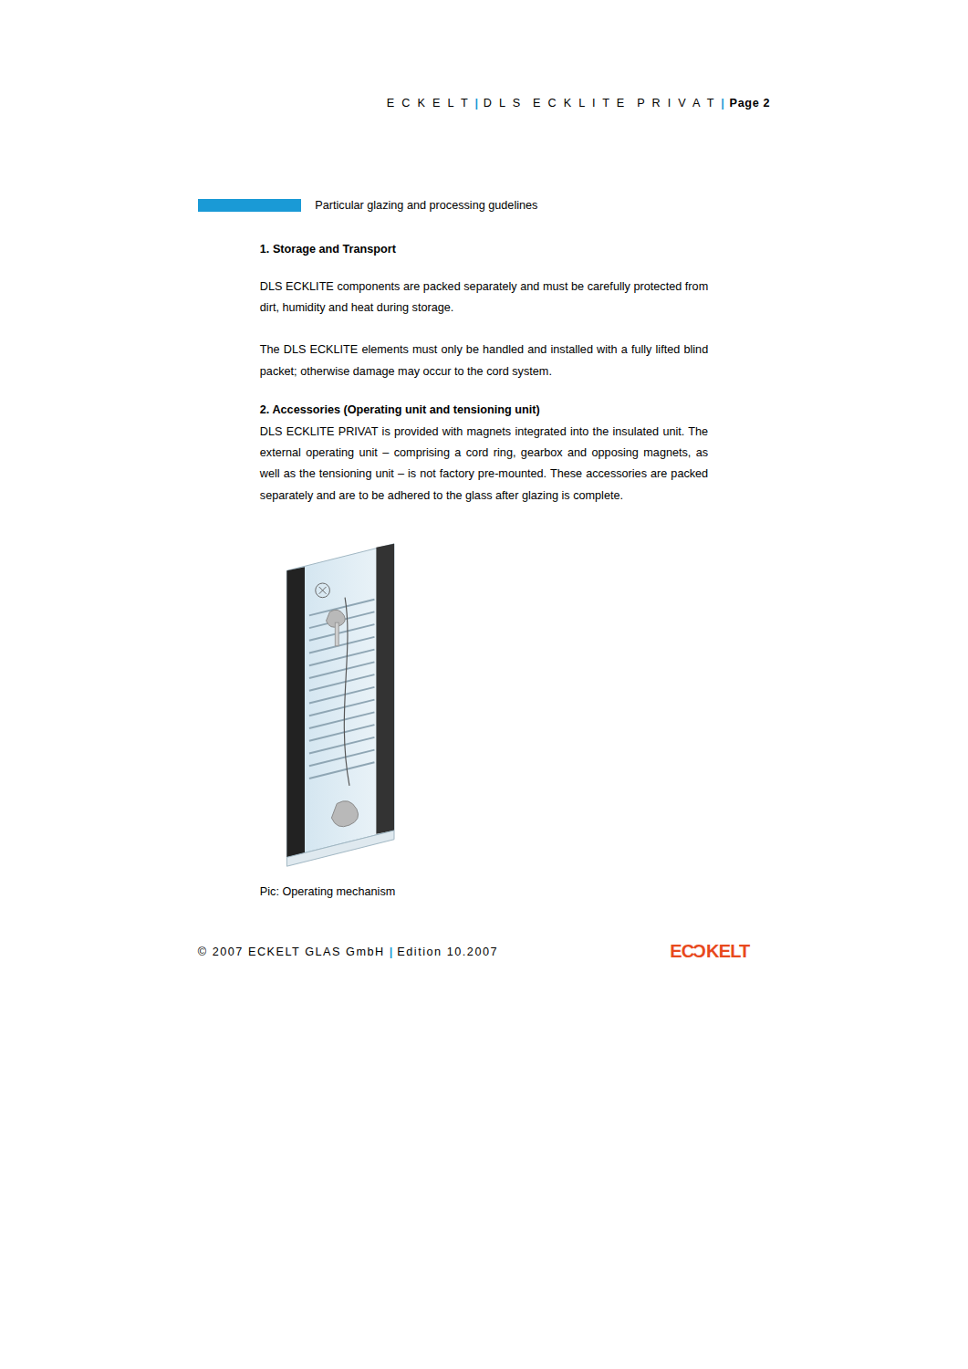E C K E L T | D L S E C K L I T E P R I V A T | Page 2
Particular glazing and processing gudelines
1. Storage and Transport
DLS ECKLITE components are packed separately and must be carefully protected from dirt, humidity and heat during storage.
The DLS ECKLITE elements must only be handled and installed with a fully lifted blind packet; otherwise damage may occur to the cord system.
2. Accessories (Operating unit and tensioning unit)
DLS ECKLITE PRIVAT is provided with magnets integrated into the insulated unit. The external operating unit – comprising a cord ring, gearbox and opposing magnets, as well as the tensioning unit – is not factory pre-mounted. These accessories are packed separately and are to be adhered to the glass after glazing is complete.
Pic: Operating mechanism
© 2007 ECKELT GLAS GmbH | Edition 10.2007 ECCKELT